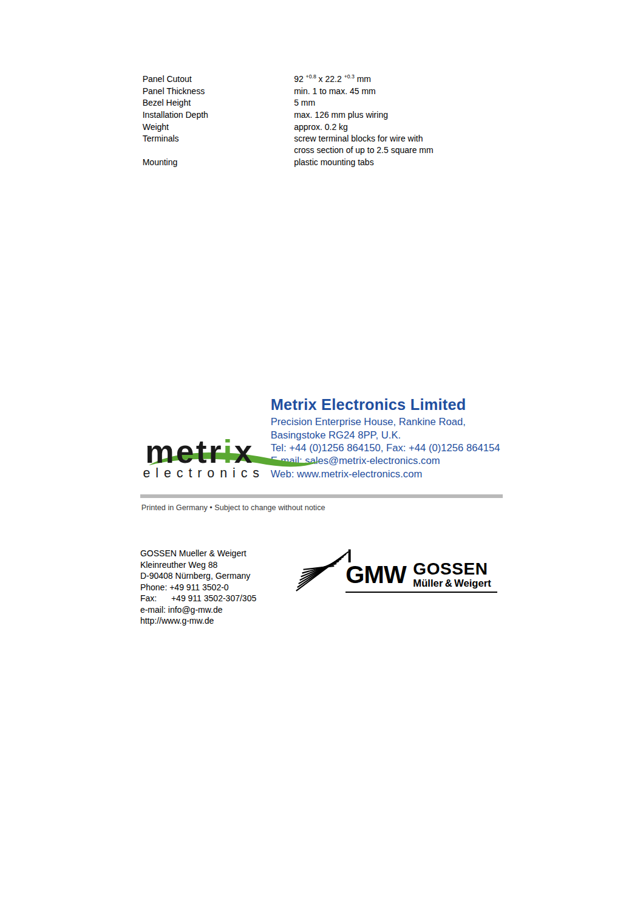| Panel Cutout | 92 +0.8 x 22.2 +0.3 mm |
| Panel Thickness | min. 1 to max. 45 mm |
| Bezel Height | 5 mm |
| Installation Depth | max. 126 mm plus wiring |
| Weight | approx. 0.2 kg |
| Terminals | screw terminal blocks for wire with cross section of up to 2.5 square mm |
| Mounting | plastic mounting tabs |
metrix
electronics
Metrix Electronics Limited
Precision Enterprise House, Rankine Road,
Basingstoke RG24 8PP, U.K.
Tel: +44 (0)1256 864150, Fax: +44 (0)1256 864154
E-mail: sales@metrix-electronics.com
Web: www.metrix-electronics.com
Printed in Germany • Subject to change without notice
GOSSEN Mueller & Weigert
Kleinreuther Weg 88
D-90408 Nürnberg, Germany
Phone: +49 911 3502-0
Fax:+49 911 3502-307/305
e-mail: info@g-mw.de
http://www.g-mw.de
GMW GOSSEN Müller & Weigert